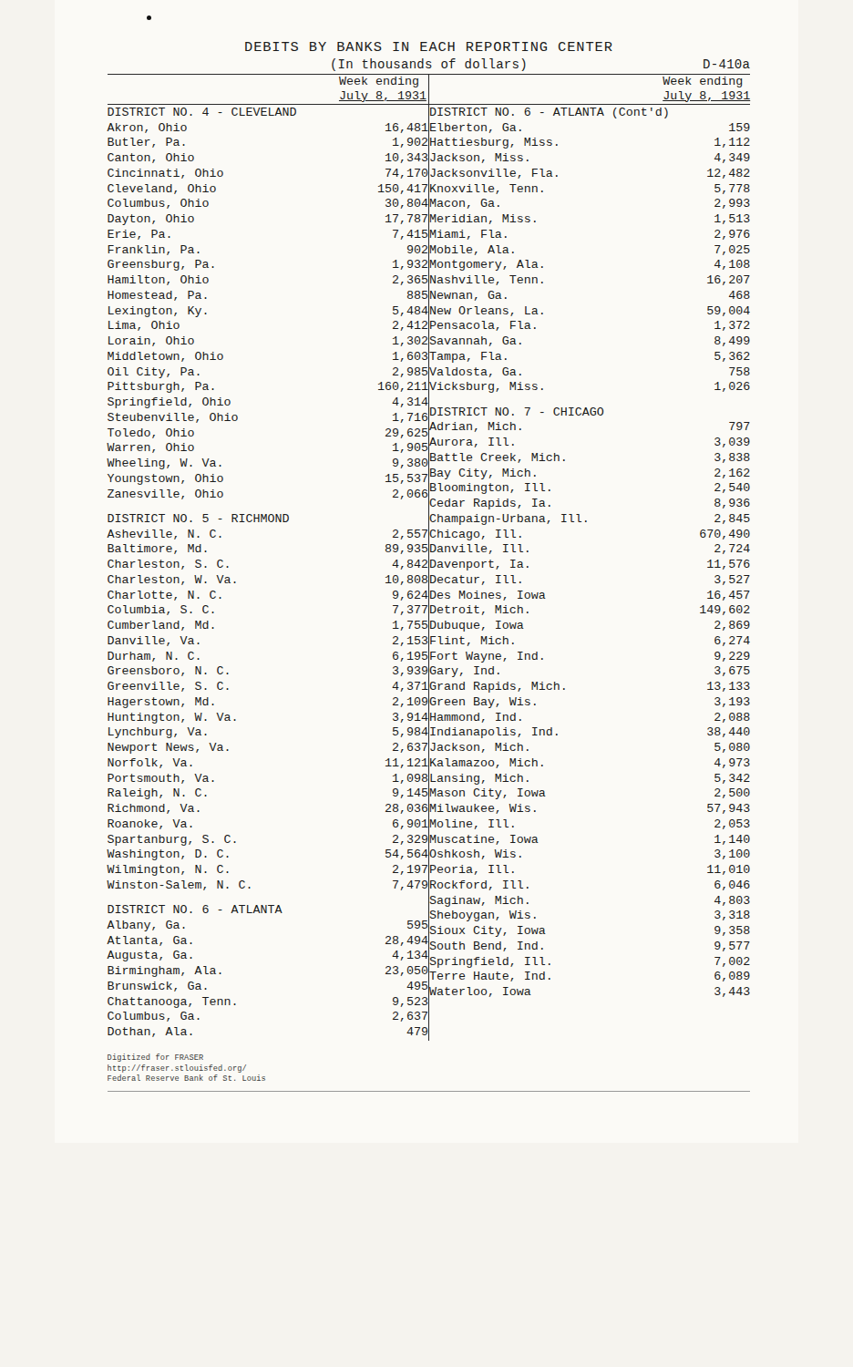DEBITS BY BANKS IN EACH REPORTING CENTER
(In thousands of dollars) D-410a
| Week ending July 8, 1931 / DISTRICT NO. 4 - CLEVELAND / / Akron, Ohio / 16,481 / / Butler, Pa. / 1,902 / / Canton, Ohio / 10,343 / / Cincinnati, Ohio / 74,170 / / Cleveland, Ohio / 150,417 / / Columbus, Ohio / 30,804 / / Dayton, Ohio / 17,787 / / Erie, Pa. / 7,415 / / Franklin, Pa. / 902 / / Greensburg, Pa. / 1,932 / / Hamilton, Ohio / 2,365 / / Homestead, Pa. / 885 / / Lexington, Ky. / 5,484 / / Lima, Ohio / 2,412 / / Lorain, Ohio / 1,302 / / Middletown, Ohio / 1,603 / / Oil City, Pa. / 2,985 / / Pittsburgh, Pa. / 160,211 / / Springfield, Ohio / 4,314 / / Steubenville, Ohio / 1,716 / / Toledo, Ohio / 29,625 / / Warren, Ohio / 1,905 / / Wheeling, W. Va. / 9,380 / / Youngstown, Ohio / 15,537 / / Zanesville, Ohio / 2,066 / / DISTRICT NO. 5 - RICHMOND / / Asheville, N. C. / 2,557 / / Baltimore, Md. / 89,935 / / Charleston, S. C. / 4,842 / / Charleston, W. Va. / 10,808 / / Charlotte, N. C. / 9,624 / / Columbia, S. C. / 7,377 / / Cumberland, Md. / 1,755 / / Danville, Va. / 2,153 / / Durham, N. C. / 6,195 / / Greensboro, N. C. / 3,939 / / Greenville, S. C. / 4,371 / / Hagerstown, Md. / 2,109 / / Huntington, W. Va. / 3,914 / / Lynchburg, Va. / 5,984 / / Newport News, Va. / 2,637 / / Norfolk, Va. / 11,121 / / Portsmouth, Va. / 1,098 / / Raleigh, N. C. / 9,145 / / Richmond, Va. / 28,036 / / Roanoke, Va. / 6,901 / / Spartanburg, S. C. / 2,329 / / Washington, D. C. / 54,564 / / Wilmington, N. C. / 2,197 / / Winston-Salem, N. C. / 7,479 / / DISTRICT NO. 6 - ATLANTA / / Albany, Ga. / 595 / / Atlanta, Ga. / 28,494 / / Augusta, Ga. / 4,134 / / Birmingham, Ala. / 23,050 / / Brunswick, Ga. / 495 / / Chattanooga, Tenn. / 9,523 / / Columbus, Ga. / 2,637 / / Dothan, Ala. / 479 / | Week ending July 8, 1931 / DISTRICT NO. 6 - ATLANTA (Cont'd) / / Elberton, Ga. / 159 / / Hattiesburg, Miss. / 1,112 / / Jackson, Miss. / 4,349 / / Jacksonville, Fla. / 12,482 / / Knoxville, Tenn. / 5,778 / / Macon, Ga. / 2,993 / / Meridian, Miss. / 1,513 / / Miami, Fla. / 2,976 / / Mobile, Ala. / 7,025 / / Montgomery, Ala. / 4,108 / / Nashville, Tenn. / 16,207 / / Newnan, Ga. / 468 / / New Orleans, La. / 59,004 / / Pensacola, Fla. / 1,372 / / Savannah, Ga. / 8,499 / / Tampa, Fla. / 5,362 / / Valdosta, Ga. / 758 / / Vicksburg, Miss. / 1,026 / / DISTRICT NO. 7 - CHICAGO / / Adrian, Mich. / 797 / / Aurora, Ill. / 3,039 / / Battle Creek, Mich. / 3,838 / / Bay City, Mich. / 2,162 / / Bloomington, Ill. / 2,540 / / Cedar Rapids, Ia. / 8,936 / / Champaign-Urbana, Ill. / 2,845 / / Chicago, Ill. / 670,490 / / Danville, Ill. / 2,724 / / Davenport, Ia. / 11,576 / / Decatur, Ill. / 3,527 / / Des Moines, Iowa / 16,457 / / Detroit, Mich. / 149,602 / / Dubuque, Iowa / 2,869 / / Flint, Mich. / 6,274 / / Fort Wayne, Ind. / 9,229 / / Gary, Ind. / 3,675 / / Grand Rapids, Mich. / 13,133 / / Green Bay, Wis. / 3,193 / / Hammond, Ind. / 2,088 / / Indianapolis, Ind. / 38,440 / / Jackson, Mich. / 5,080 / / Kalamazoo, Mich. / 4,973 / / Lansing, Mich. / 5,342 / / Mason City, Iowa / 2,500 / / Milwaukee, Wis. / 57,943 / / Moline, Ill. / 2,053 / / Muscatine, Iowa / 1,140 / / Oshkosh, Wis. / 3,100 / / Peoria, Ill. / 11,010 / / Rockford, Ill. / 6,046 / / Saginaw, Mich. / 4,803 / / Sheboygan, Wis. / 3,318 / / Sioux City, Iowa / 9,358 / / South Bend, Ind. / 9,577 / / Springfield, Ill. / 7,002 / / Terre Haute, Ind. / 6,089 / / Waterloo, Iowa / 3,443 / |
Digitized for FRASER
http://fraser.stlouisfed.org/
Federal Reserve Bank of St. Louis